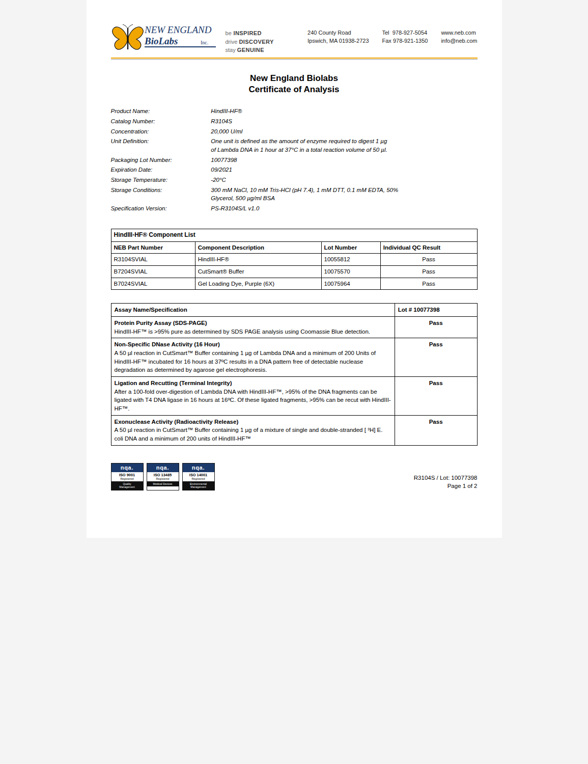NEW ENGLAND BioLabs Inc.
be INSPIRED
drive DISCOVERY
stay GENUINE
240 County Road
Ipswich, MA 01938-2723
Tel 978-927-5054
Fax 978-921-1350
www.neb.com
info@neb.com
New England Biolabs Certificate of Analysis
| Product Name: | HindIII-HF® |
| Catalog Number: | R3104S |
| Concentration: | 20,000 U/ml |
| Unit Definition: | One unit is defined as the amount of enzyme required to digest 1 µg of Lambda DNA in 1 hour at 37°C in a total reaction volume of 50 µl. |
| Packaging Lot Number: | 10077398 |
| Expiration Date: | 09/2021 |
| Storage Temperature: | -20°C |
| Storage Conditions: | 300 mM NaCl, 10 mM Tris-HCl (pH 7.4), 1 mM DTT, 0.1 mM EDTA, 50% Glycerol, 500 µg/ml BSA |
| Specification Version: | PS-R3104S/L v1.0 |
| HindIII-HF® Component List |
| --- |
| NEB Part Number | Component Description | Lot Number | Individual QC Result |
| R3104SVIAL | HindIII-HF® | 10055812 | Pass |
| B7204SVIAL | CutSmart® Buffer | 10075570 | Pass |
| B7024SVIAL | Gel Loading Dye, Purple (6X) | 10075964 | Pass |
| Assay Name/Specification | Lot # 10077398 |
| --- | --- |
| Protein Purity Assay (SDS-PAGE) HindIII-HF™ is >95% pure as determined by SDS PAGE analysis using Coomassie Blue detection. | Pass |
| Non-Specific DNase Activity (16 Hour) A 50 µl reaction in CutSmart™ Buffer containing 1 µg of Lambda DNA and a minimum of 200 Units of HindIII-HF™ incubated for 16 hours at 37ºC results in a DNA pattern free of detectable nuclease degradation as determined by agarose gel electrophoresis. | Pass |
| Ligation and Recutting (Terminal Integrity) After a 100-fold over-digestion of Lambda DNA with HindIII-HF™, >95% of the DNA fragments can be ligated with T4 DNA ligase in 16 hours at 16ºC. Of these ligated fragments, >95% can be recut with HindIII-HF™. | Pass |
| Exonuclease Activity (Radioactivity Release) A 50 µl reaction in CutSmart™ Buffer containing 1 µg of a mixture of single and double-stranded [ ³H] E. coli DNA and a minimum of 200 units of HindIII-HF™ | Pass |
nqa.
ISO 9001
Registered
Quality
Management
nqa.
ISO 13485
Registered
Medical Devices
nqa.
ISO 14001
Registered
Environmental
Management
R3104S / Lot: 10077398
Page 1 of 2